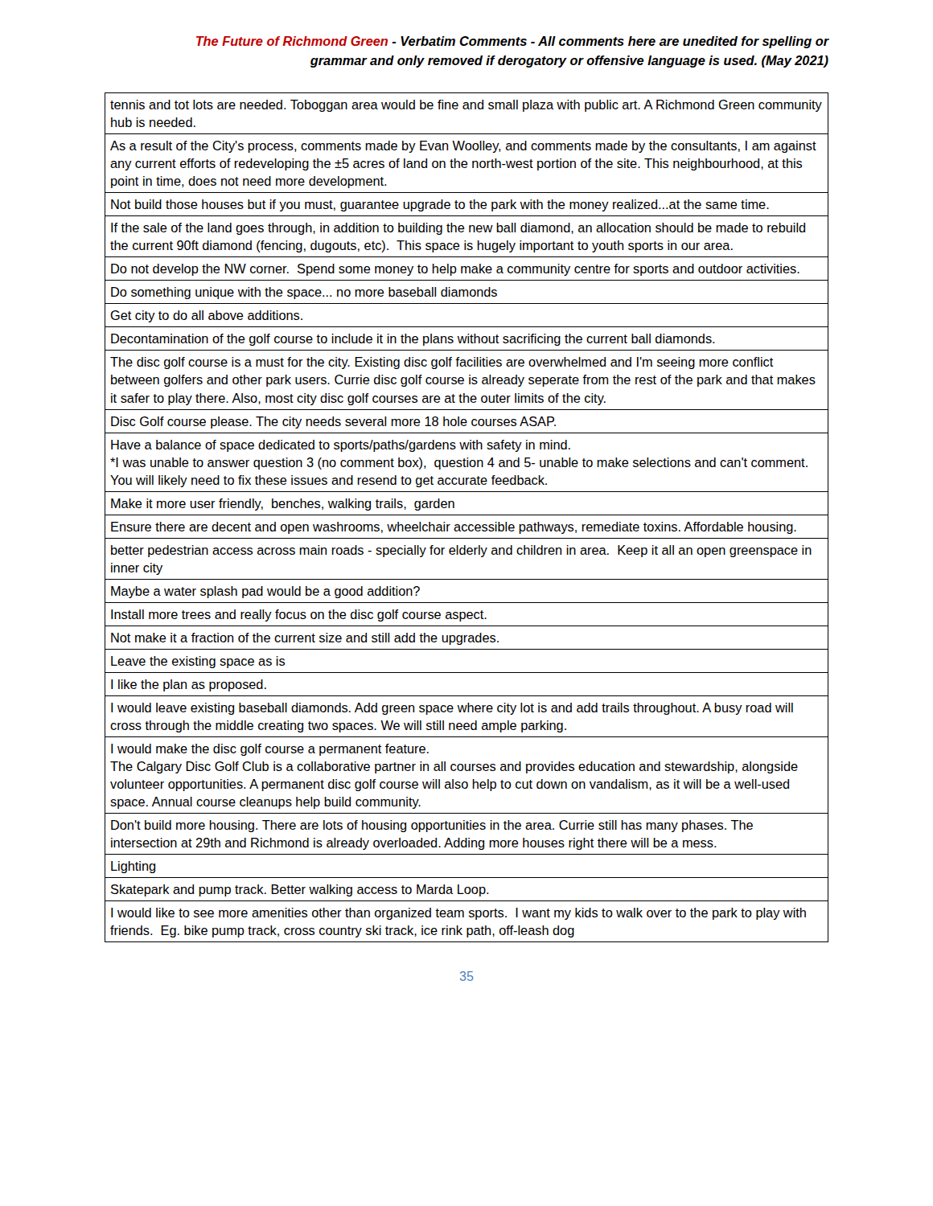The Future of Richmond Green - Verbatim Comments - All comments here are unedited for spelling or
grammar and only removed if derogatory or offensive language is used. (May 2021)
| tennis and tot lots are needed. Toboggan area would be fine and small plaza with public art. A Richmond Green community hub is needed. |
| As a result of the City's process, comments made by Evan Woolley, and comments made by the consultants, I am against any current efforts of redeveloping the ±5 acres of land on the north-west portion of the site. This neighbourhood, at this point in time, does not need more development. |
| Not build those houses but if you must, guarantee upgrade to the park with the money realized...at the same time. |
| If the sale of the land goes through, in addition to building the new ball diamond, an allocation should be made to rebuild the current 90ft diamond (fencing, dugouts, etc). This space is hugely important to youth sports in our area. |
| Do not develop the NW corner. Spend some money to help make a community centre for sports and outdoor activities. |
| Do something unique with the space... no more baseball diamonds |
| Get city to do all above additions. |
| Decontamination of the golf course to include it in the plans without sacrificing the current ball diamonds. |
| The disc golf course is a must for the city. Existing disc golf facilities are overwhelmed and I'm seeing more conflict between golfers and other park users. Currie disc golf course is already seperate from the rest of the park and that makes it safer to play there. Also, most city disc golf courses are at the outer limits of the city. |
| Disc Golf course please. The city needs several more 18 hole courses ASAP. |
| Have a balance of space dedicated to sports/paths/gardens with safety in mind. *I was unable to answer question 3 (no comment box), question 4 and 5- unable to make selections and can't comment. You will likely need to fix these issues and resend to get accurate feedback. |
| Make it more user friendly, benches, walking trails, garden |
| Ensure there are decent and open washrooms, wheelchair accessible pathways, remediate toxins. Affordable housing. |
| better pedestrian access across main roads - specially for elderly and children in area. Keep it all an open greenspace in inner city |
| Maybe a water splash pad would be a good addition? |
| Install more trees and really focus on the disc golf course aspect. |
| Not make it a fraction of the current size and still add the upgrades. |
| Leave the existing space as is |
| I like the plan as proposed. |
| I would leave existing baseball diamonds. Add green space where city lot is and add trails throughout. A busy road will cross through the middle creating two spaces. We will still need ample parking. |
| I would make the disc golf course a permanent feature. The Calgary Disc Golf Club is a collaborative partner in all courses and provides education and stewardship, alongside volunteer opportunities. A permanent disc golf course will also help to cut down on vandalism, as it will be a well-used space. Annual course cleanups help build community. |
| Don't build more housing. There are lots of housing opportunities in the area. Currie still has many phases. The intersection at 29th and Richmond is already overloaded. Adding more houses right there will be a mess. |
| Lighting |
| Skatepark and pump track. Better walking access to Marda Loop. |
| I would like to see more amenities other than organized team sports. I want my kids to walk over to the park to play with friends. Eg. bike pump track, cross country ski track, ice rink path, off-leash dog |
35